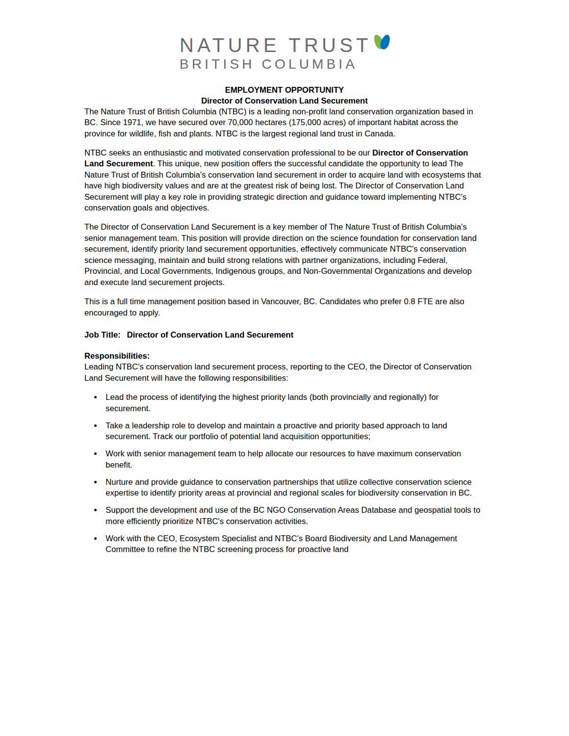NATURE TRUST
BRITISH COLUMBIA
EMPLOYMENT OPPORTUNITY Director of Conservation Land Securement
The Nature Trust of British Columbia (NTBC) is a leading non-profit land conservation organization based in BC. Since 1971, we have secured over 70,000 hectares (175,000 acres) of important habitat across the province for wildlife, fish and plants. NTBC is the largest regional land trust in Canada.
NTBC seeks an enthusiastic and motivated conservation professional to be our Director of Conservation Land Securement. This unique, new position offers the successful candidate the opportunity to lead The Nature Trust of British Columbia's conservation land securement in order to acquire land with ecosystems that have high biodiversity values and are at the greatest risk of being lost. The Director of Conservation Land Securement will play a key role in providing strategic direction and guidance toward implementing NTBC's conservation goals and objectives.
The Director of Conservation Land Securement is a key member of The Nature Trust of British Columbia's senior management team. This position will provide direction on the science foundation for conservation land securement, identify priority land securement opportunities, effectively communicate NTBC's conservation science messaging, maintain and build strong relations with partner organizations, including Federal, Provincial, and Local Governments, Indigenous groups, and Non-Governmental Organizations and develop and execute land securement projects.
This is a full time management position based in Vancouver, BC. Candidates who prefer 0.8 FTE are also encouraged to apply.
Job Title: Director of Conservation Land Securement
Responsibilities:
Leading NTBC's conservation land securement process, reporting to the CEO, the Director of Conservation Land Securement will have the following responsibilities:
Lead the process of identifying the highest priority lands (both provincially and regionally) for securement.
Take a leadership role to develop and maintain a proactive and priority based approach to land securement. Track our portfolio of potential land acquisition opportunities;
Work with senior management team to help allocate our resources to have maximum conservation benefit.
Nurture and provide guidance to conservation partnerships that utilize collective conservation science expertise to identify priority areas at provincial and regional scales for biodiversity conservation in BC.
Support the development and use of the BC NGO Conservation Areas Database and geospatial tools to more efficiently prioritize NTBC's conservation activities.
Work with the CEO, Ecosystem Specialist and NTBC's Board Biodiversity and Land Management Committee to refine the NTBC screening process for proactive land